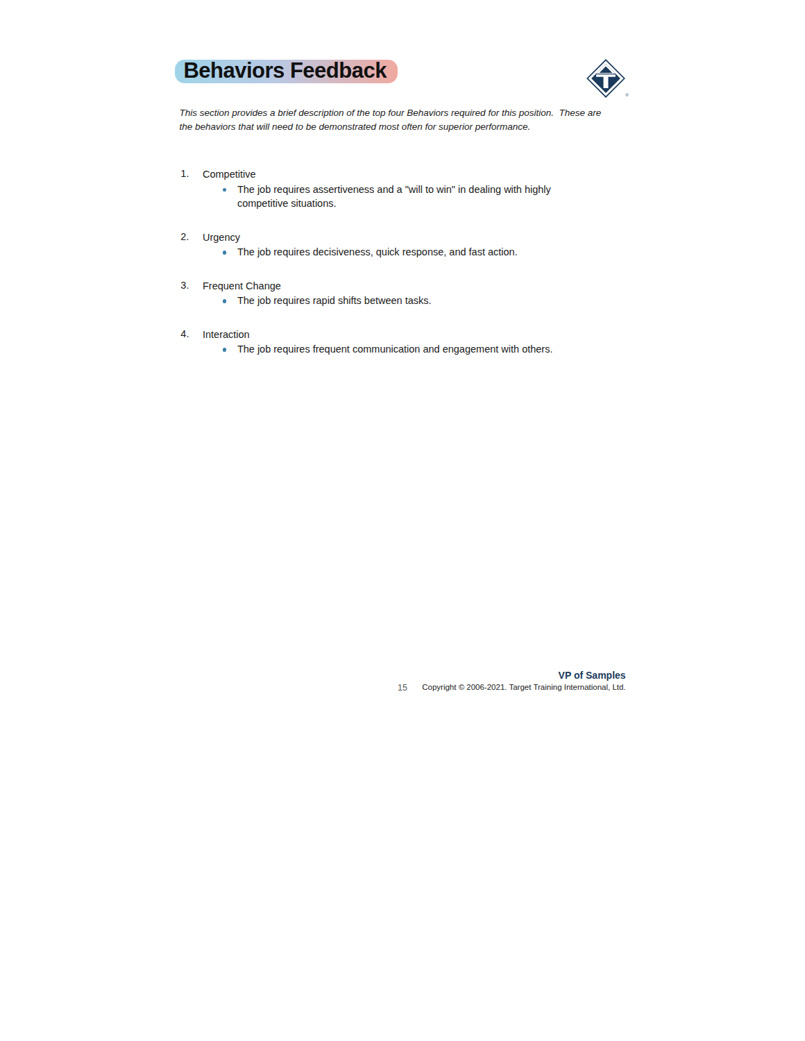Behaviors Feedback
®
This section provides a brief description of the top four Behaviors required for this position. These are the behaviors that will need to be demonstrated most often for superior performance.
Competitive
The job requires assertiveness and a "will to win" in dealing with highly competitive situations.
Urgency
The job requires decisiveness, quick response, and fast action.
Frequent Change
The job requires rapid shifts between tasks.
Interaction
The job requires frequent communication and engagement with others.
15
VP of Samples
Copyright © 2006-2021. Target Training International, Ltd.